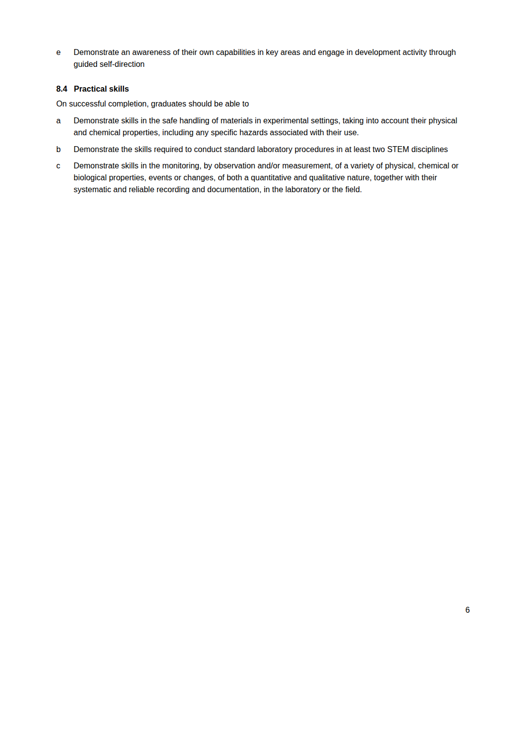e
Demonstrate an awareness of their own capabilities in key areas and engage in development activity through guided self-direction
8.4 Practical skills
On successful completion, graduates should be able to
a
Demonstrate skills in the safe handling of materials in experimental settings, taking into account their physical and chemical properties, including any specific hazards associated with their use.
b
Demonstrate the skills required to conduct standard laboratory procedures in at least two STEM disciplines
c
Demonstrate skills in the monitoring, by observation and/or measurement, of a variety of physical, chemical or biological properties, events or changes, of both a quantitative and qualitative nature, together with their systematic and reliable recording and documentation, in the laboratory or the field.
6